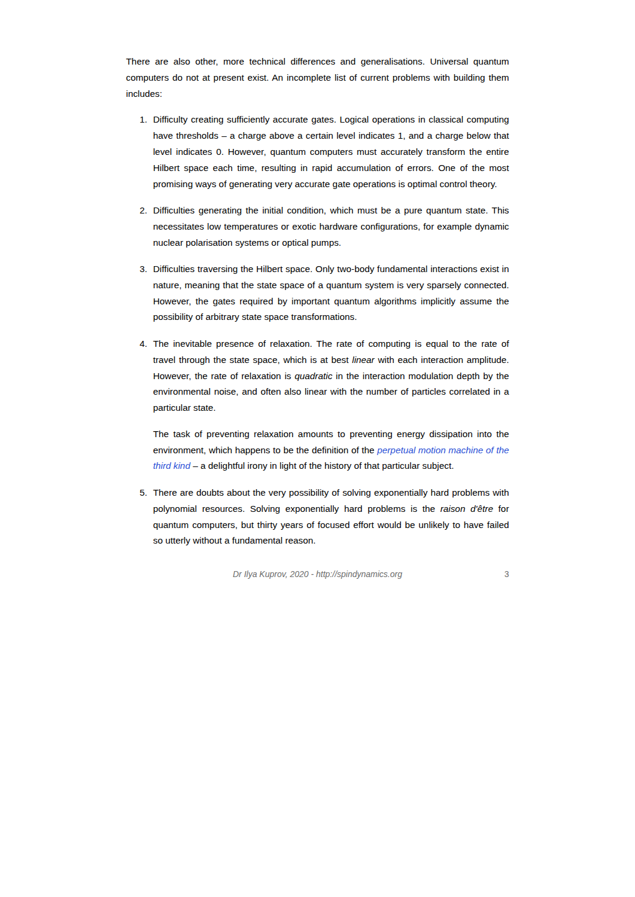There are also other, more technical differences and generalisations. Universal quantum computers do not at present exist. An incomplete list of current problems with building them includes:
Difficulty creating sufficiently accurate gates. Logical operations in classical computing have thresholds – a charge above a certain level indicates 1, and a charge below that level indicates 0. However, quantum computers must accurately transform the entire Hilbert space each time, resulting in rapid accumulation of errors. One of the most promising ways of generating very accurate gate operations is optimal control theory.
Difficulties generating the initial condition, which must be a pure quantum state. This necessitates low temperatures or exotic hardware configurations, for example dynamic nuclear polarisation systems or optical pumps.
Difficulties traversing the Hilbert space. Only two-body fundamental interactions exist in nature, meaning that the state space of a quantum system is very sparsely connected. However, the gates required by important quantum algorithms implicitly assume the possibility of arbitrary state space transformations.
The inevitable presence of relaxation. The rate of computing is equal to the rate of travel through the state space, which is at best linear with each interaction amplitude. However, the rate of relaxation is quadratic in the interaction modulation depth by the environmental noise, and often also linear with the number of particles correlated in a particular state.
The task of preventing relaxation amounts to preventing energy dissipation into the environment, which happens to be the definition of the perpetual motion machine of the third kind – a delightful irony in light of the history of that particular subject.
There are doubts about the very possibility of solving exponentially hard problems with polynomial resources. Solving exponentially hard problems is the raison d'être for quantum computers, but thirty years of focused effort would be unlikely to have failed so utterly without a fundamental reason.
Dr Ilya Kuprov, 2020 - http://spindynamics.org 3